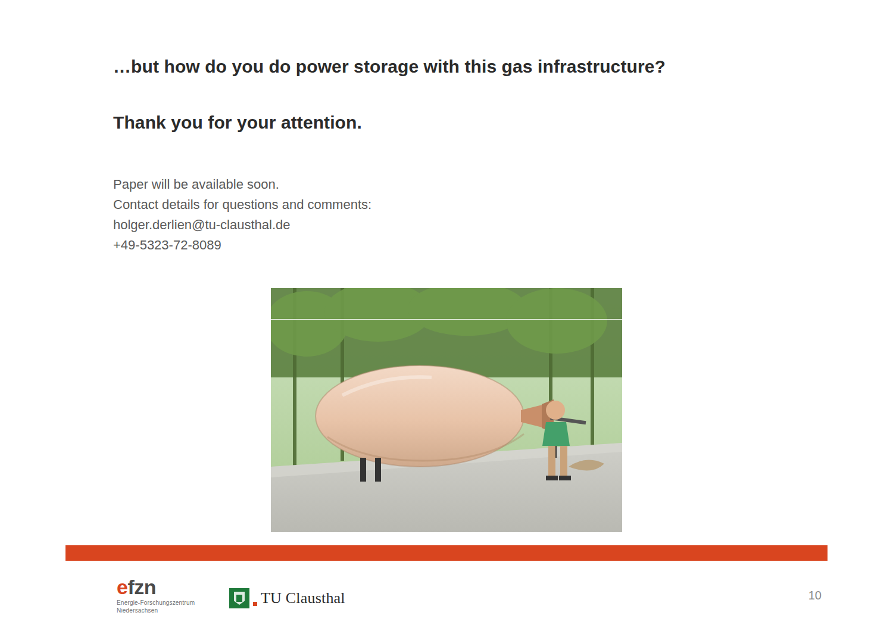…but how do you do power storage with this gas infrastructure?
Thank you for your attention.
Paper will be available soon.
Contact details for questions and comments:
holger.derlien@tu-clausthal.de
+49-5323-72-8089
efzn
Energie-Forschungszentrum
Niedersachsen
TU Clausthal
10